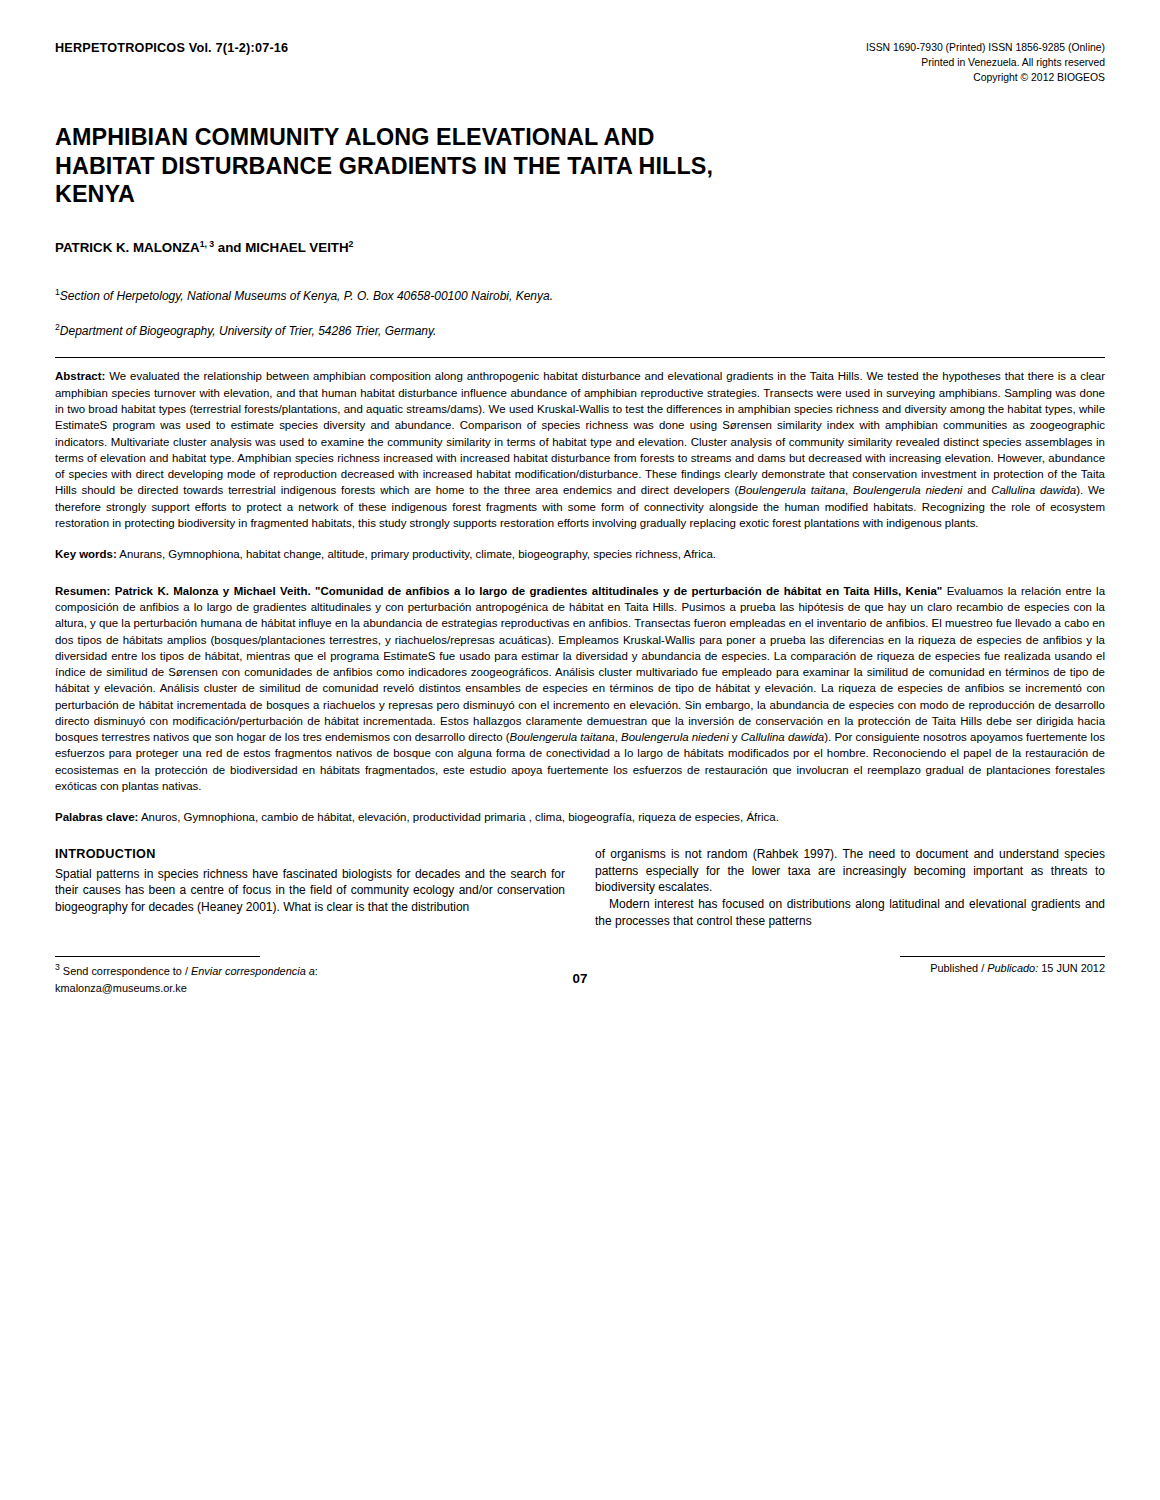HERPETOTROPICOS Vol. 7(1-2):07-16
ISSN 1690-7930 (Printed) ISSN 1856-9285 (Online)
Printed in Venezuela. All rights reserved
Copyright © 2012 BIOGEOS
AMPHIBIAN COMMUNITY ALONG ELEVATIONAL AND
HABITAT DISTURBANCE GRADIENTS IN THE TAITA HILLS,
KENYA
PATRICK K. MALONZA1, 3 and MICHAEL VEITH2
1Section of Herpetology, National Museums of Kenya, P. O. Box 40658-00100 Nairobi, Kenya.
2Department of Biogeography, University of Trier, 54286 Trier, Germany.
Abstract: We evaluated the relationship between amphibian composition along anthropogenic habitat disturbance and elevational gradients in the Taita Hills. We tested the hypotheses that there is a clear amphibian species turnover with elevation, and that human habitat disturbance influence abundance of amphibian reproductive strategies. Transects were used in surveying amphibians. Sampling was done in two broad habitat types (terrestrial forests/plantations, and aquatic streams/dams). We used Kruskal-Wallis to test the differences in amphibian species richness and diversity among the habitat types, while EstimateS program was used to estimate species diversity and abundance. Comparison of species richness was done using Sørensen similarity index with amphibian communities as zoogeographic indicators. Multivariate cluster analysis was used to examine the community similarity in terms of habitat type and elevation. Cluster analysis of community similarity revealed distinct species assemblages in terms of elevation and habitat type. Amphibian species richness increased with increased habitat disturbance from forests to streams and dams but decreased with increasing elevation. However, abundance of species with direct developing mode of reproduction decreased with increased habitat modification/disturbance. These findings clearly demonstrate that conservation investment in protection of the Taita Hills should be directed towards terrestrial indigenous forests which are home to the three area endemics and direct developers (Boulengerula taitana, Boulengerula niedeni and Callulina dawida). We therefore strongly support efforts to protect a network of these indigenous forest fragments with some form of connectivity alongside the human modified habitats. Recognizing the role of ecosystem restoration in protecting biodiversity in fragmented habitats, this study strongly supports restoration efforts involving gradually replacing exotic forest plantations with indigenous plants.
Key words: Anurans, Gymnophiona, habitat change, altitude, primary productivity, climate, biogeography, species richness, Africa.
Resumen: Patrick K. Malonza y Michael Veith. "Comunidad de anfibios a lo largo de gradientes altitudinales y de perturbación de hábitat en Taita Hills, Kenia" Evaluamos la relación entre la composición de anfibios a lo largo de gradientes altitudinales y con perturbación antropogénica de hábitat en Taita Hills. Pusimos a prueba las hipótesis de que hay un claro recambio de especies con la altura, y que la perturbación humana de hábitat influye en la abundancia de estrategias reproductivas en anfibios. Transectas fueron empleadas en el inventario de anfibios. El muestreo fue llevado a cabo en dos tipos de hábitats amplios (bosques/plantaciones terrestres, y riachuelos/represas acuáticas). Empleamos Kruskal-Wallis para poner a prueba las diferencias en la riqueza de especies de anfibios y la diversidad entre los tipos de hábitat, mientras que el programa EstimateS fue usado para estimar la diversidad y abundancia de especies. La comparación de riqueza de especies fue realizada usando el índice de similitud de Sørensen con comunidades de anfibios como indicadores zoogeográficos. Análisis cluster multivariado fue empleado para examinar la similitud de comunidad en términos de tipo de hábitat y elevación. Análisis cluster de similitud de comunidad reveló distintos ensambles de especies en términos de tipo de hábitat y elevación. La riqueza de especies de anfibios se incrementó con perturbación de hábitat incrementada de bosques a riachuelos y represas pero disminuyó con el incremento en elevación. Sin embargo, la abundancia de especies con modo de reproducción de desarrollo directo disminuyó con modificación/perturbación de hábitat incrementada. Estos hallazgos claramente demuestran que la inversión de conservación en la protección de Taita Hills debe ser dirigida hacia bosques terrestres nativos que son hogar de los tres endemismos con desarrollo directo (Boulengerula taitana, Boulengerula niedeni y Callulina dawida). Por consiguiente nosotros apoyamos fuertemente los esfuerzos para proteger una red de estos fragmentos nativos de bosque con alguna forma de conectividad a lo largo de hábitats modificados por el hombre. Reconociendo el papel de la restauración de ecosistemas en la protección de biodiversidad en hábitats fragmentados, este estudio apoya fuertemente los esfuerzos de restauración que involucran el reemplazo gradual de plantaciones forestales exóticas con plantas nativas.
Palabras clave: Anuros, Gymnophiona, cambio de hábitat, elevación, productividad primaria , clima, biogeografía, riqueza de especies, África.
INTRODUCTION
Spatial patterns in species richness have fascinated biologists for decades and the search for their causes has been a centre of focus in the field of community ecology and/or conservation biogeography for decades (Heaney 2001). What is clear is that the distribution
of organisms is not random (Rahbek 1997). The need to document and understand species patterns especially for the lower taxa are increasingly becoming important as threats to biodiversity escalates.
Modern interest has focused on distributions along latitudinal and elevational gradients and the processes that control these patterns
3 Send correspondence to / Enviar correspondencia a:
kmalonza@museums.or.ke
07
Published / Publicado: 15 JUN 2012